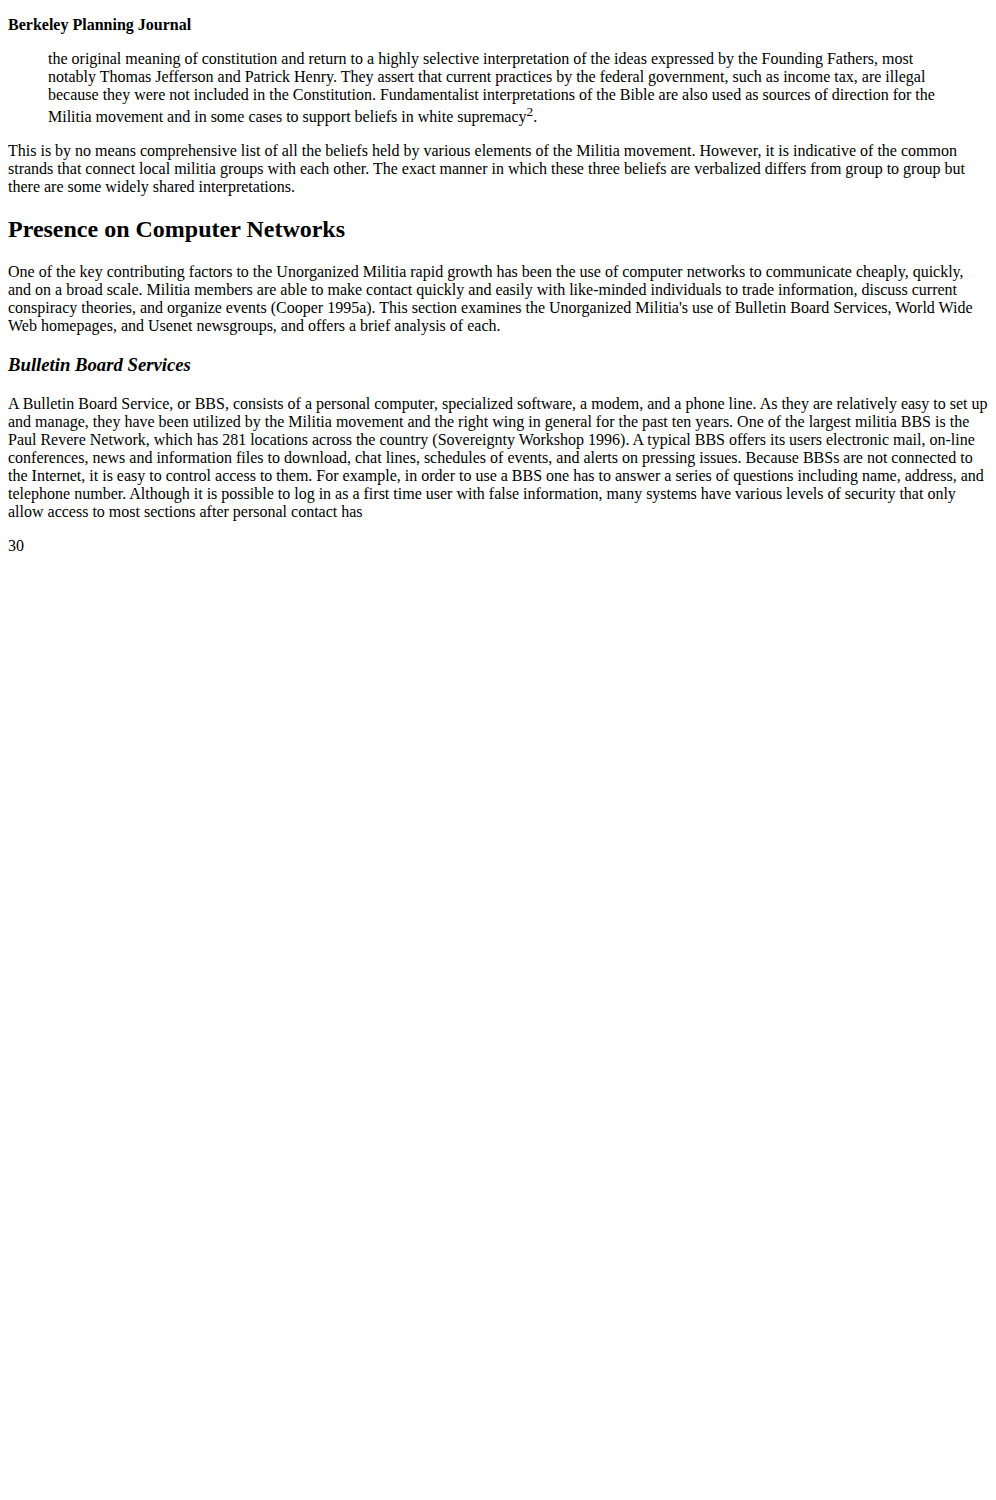Berkeley Planning Journal
the original meaning of constitution and return to a highly selective interpretation of the ideas expressed by the Founding Fathers, most notably Thomas Jefferson and Patrick Henry. They assert that current practices by the federal government, such as income tax, are illegal because they were not included in the Constitution. Fundamentalist interpretations of the Bible are also used as sources of direction for the Militia movement and in some cases to support beliefs in white supremacy2.
This is by no means comprehensive list of all the beliefs held by various elements of the Militia movement. However, it is indicative of the common strands that connect local militia groups with each other. The exact manner in which these three beliefs are verbalized differs from group to group but there are some widely shared interpretations.
Presence on Computer Networks
One of the key contributing factors to the Unorganized Militia rapid growth has been the use of computer networks to communicate cheaply, quickly, and on a broad scale. Militia members are able to make contact quickly and easily with like-minded individuals to trade information, discuss current conspiracy theories, and organize events (Cooper 1995a). This section examines the Unorganized Militia's use of Bulletin Board Services, World Wide Web homepages, and Usenet newsgroups, and offers a brief analysis of each.
Bulletin Board Services
A Bulletin Board Service, or BBS, consists of a personal computer, specialized software, a modem, and a phone line. As they are relatively easy to set up and manage, they have been utilized by the Militia movement and the right wing in general for the past ten years. One of the largest militia BBS is the Paul Revere Network, which has 281 locations across the country (Sovereignty Workshop 1996). A typical BBS offers its users electronic mail, on-line conferences, news and information files to download, chat lines, schedules of events, and alerts on pressing issues. Because BBSs are not connected to the Internet, it is easy to control access to them. For example, in order to use a BBS one has to answer a series of questions including name, address, and telephone number. Although it is possible to log in as a first time user with false information, many systems have various levels of security that only allow access to most sections after personal contact has
30